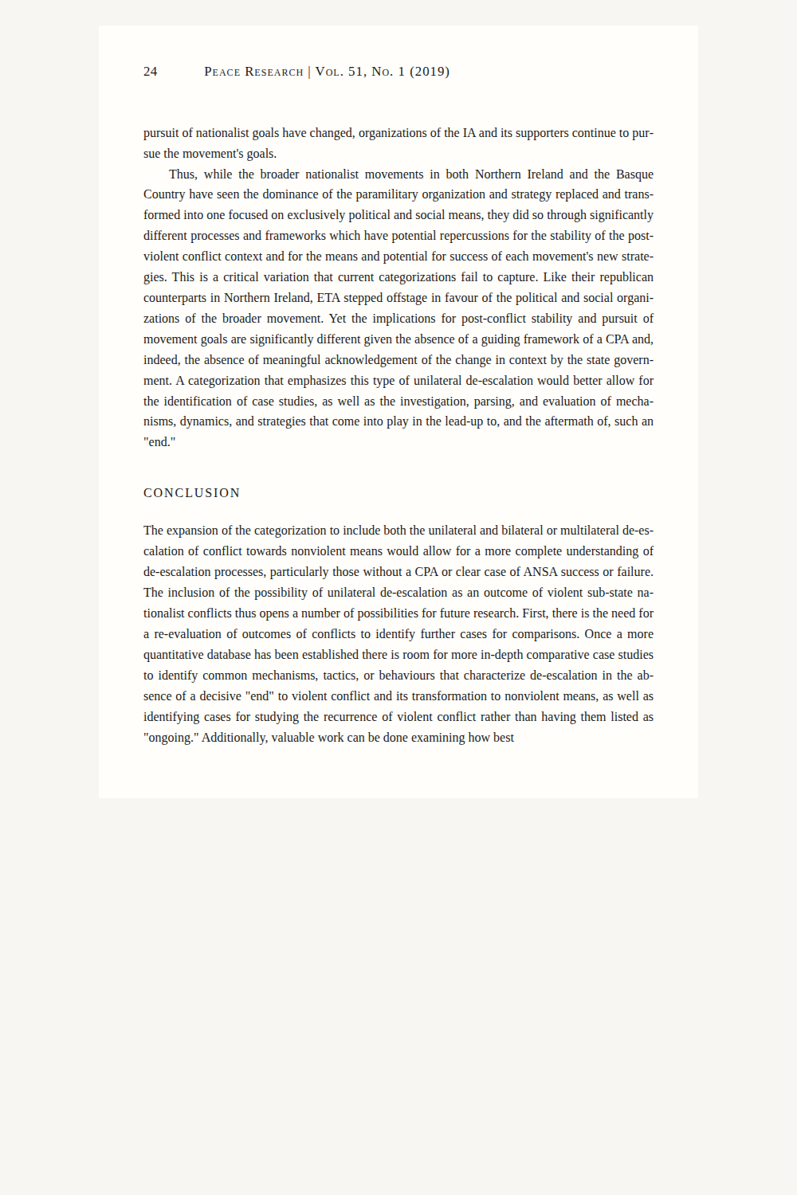24 Peace Research | Vol. 51, No. 1 (2019)
pursuit of nationalist goals have changed, organizations of the IA and its supporters continue to pursue the movement's goals.
Thus, while the broader nationalist movements in both Northern Ireland and the Basque Country have seen the dominance of the paramilitary organization and strategy replaced and transformed into one focused on exclusively political and social means, they did so through significantly different processes and frameworks which have potential repercussions for the stability of the post-violent conflict context and for the means and potential for success of each movement's new strategies. This is a critical variation that current categorizations fail to capture. Like their republican counterparts in Northern Ireland, ETA stepped offstage in favour of the political and social organizations of the broader movement. Yet the implications for post-conflict stability and pursuit of movement goals are significantly different given the absence of a guiding framework of a CPA and, indeed, the absence of meaningful acknowledgement of the change in context by the state government. A categorization that emphasizes this type of unilateral de-escalation would better allow for the identification of case studies, as well as the investigation, parsing, and evaluation of mechanisms, dynamics, and strategies that come into play in the lead-up to, and the aftermath of, such an "end."
Conclusion
The expansion of the categorization to include both the unilateral and bilateral or multilateral de-escalation of conflict towards nonviolent means would allow for a more complete understanding of de-escalation processes, particularly those without a CPA or clear case of ANSA success or failure. The inclusion of the possibility of unilateral de-escalation as an outcome of violent sub-state nationalist conflicts thus opens a number of possibilities for future research. First, there is the need for a re-evaluation of outcomes of conflicts to identify further cases for comparisons. Once a more quantitative database has been established there is room for more in-depth comparative case studies to identify common mechanisms, tactics, or behaviours that characterize de-escalation in the absence of a decisive "end" to violent conflict and its transformation to nonviolent means, as well as identifying cases for studying the recurrence of violent conflict rather than having them listed as "ongoing." Additionally, valuable work can be done examining how best